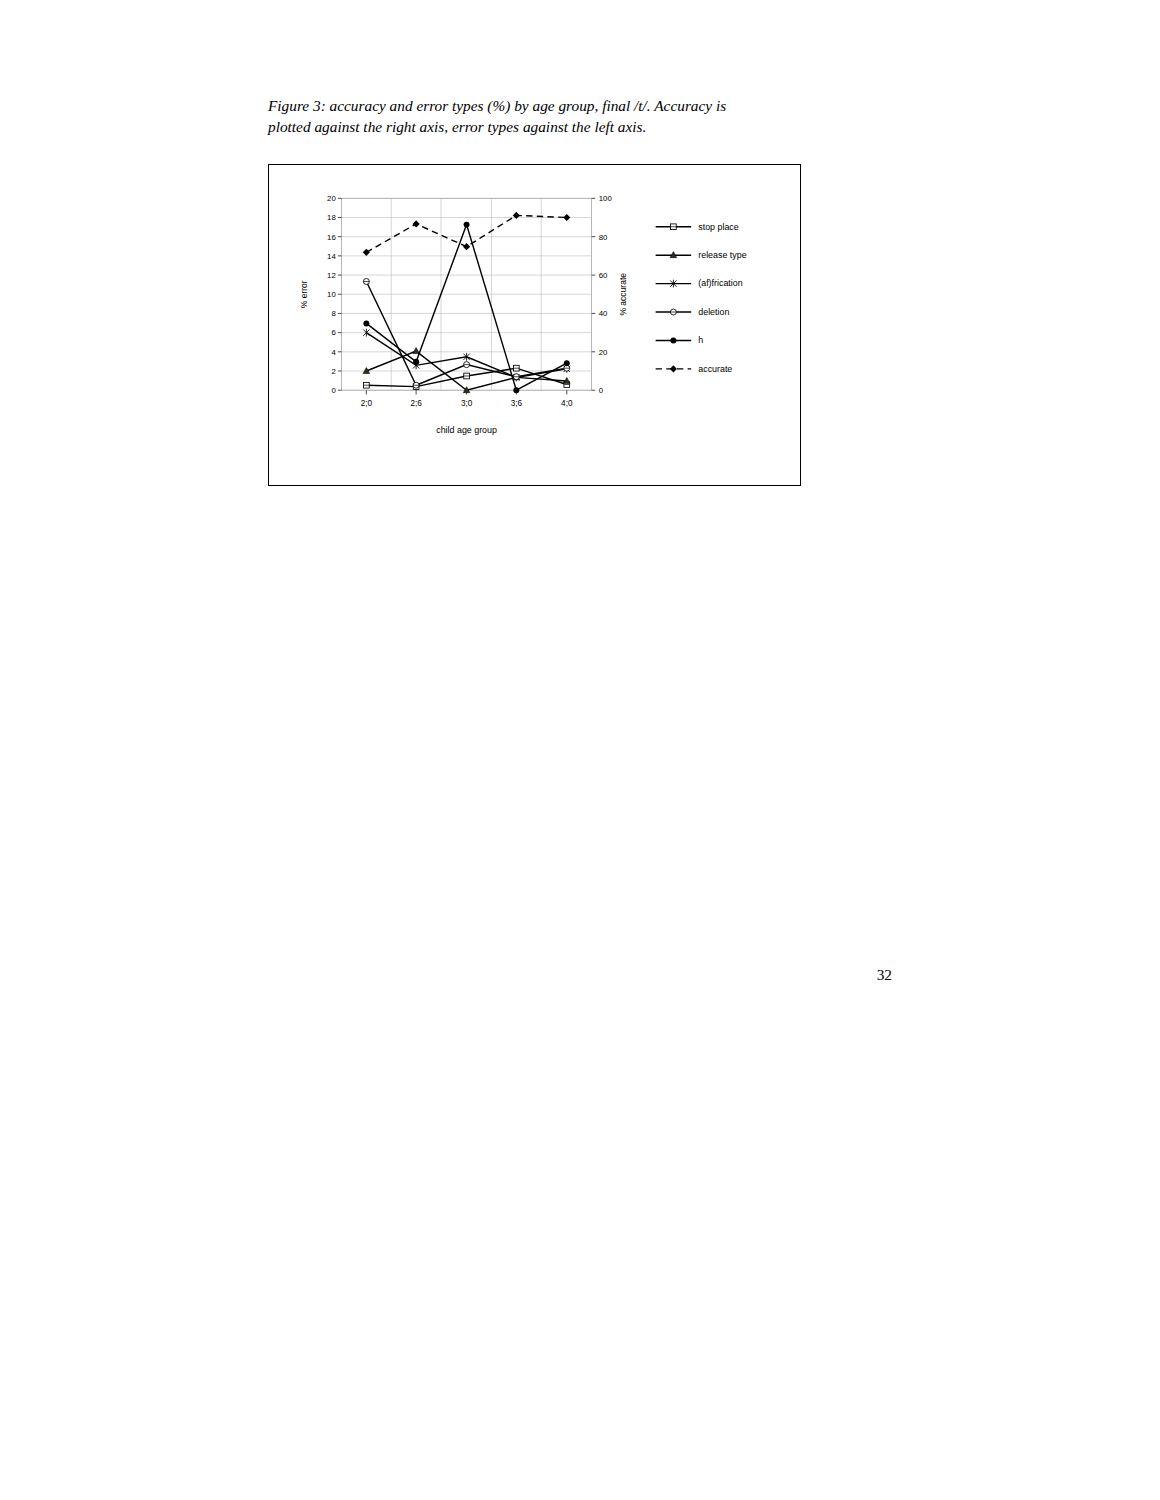Figure 3: accuracy and error types (%) by age group, final /t/. Accuracy is plotted against the right axis, error types against the left axis.
20 18 16 14 12 10 8 6 4 2 0 100 80 60 40 20 0 2;0 2;6 3;0 3;6 4;0 % error % accurate child age group stop place release type (af)frication deletion h accurate
32